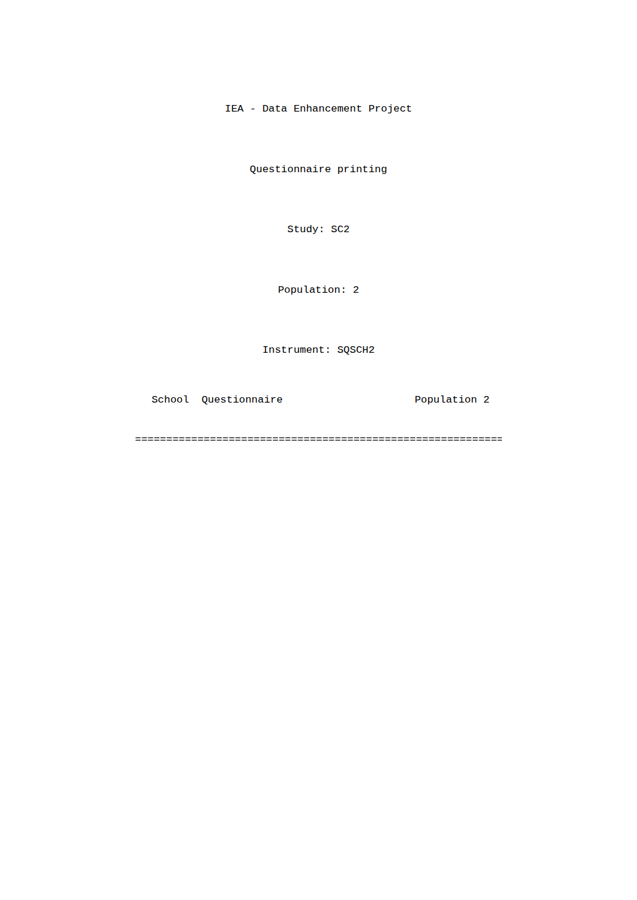IEA - Data Enhancement Project
Questionnaire printing
Study: SC2
Population: 2
Instrument: SQSCH2
School Questionnaire Population 2
==========================================================================